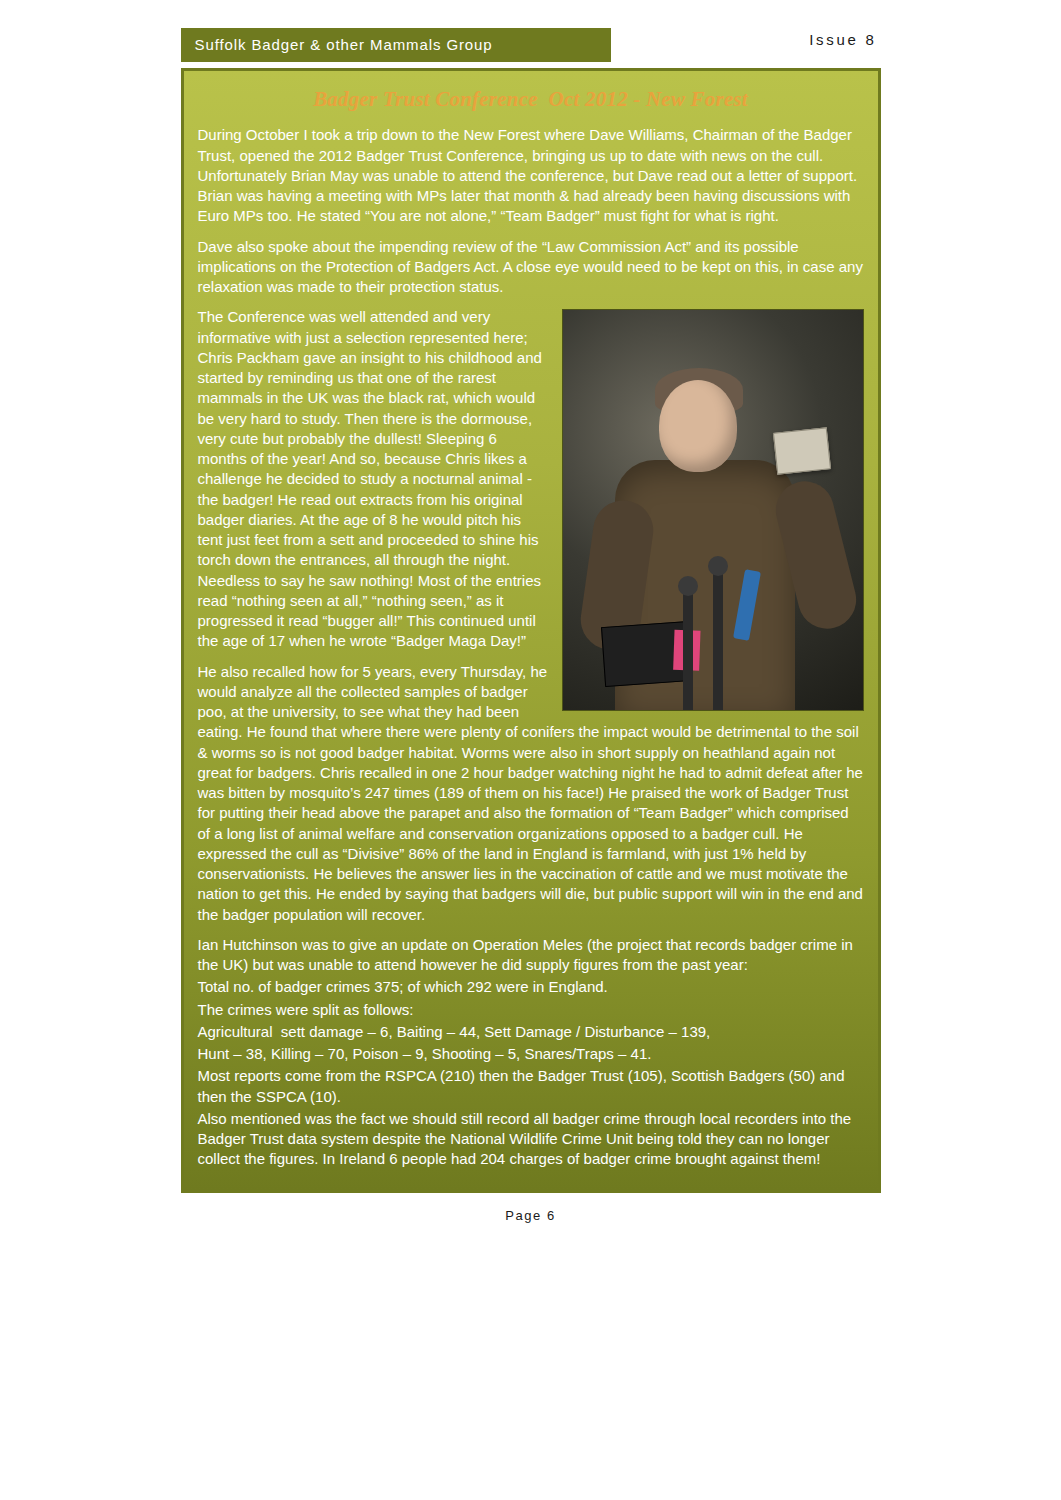Suffolk Badger & other Mammals Group
Issue 8
Badger Trust Conference Oct 2012 - New Forest
During October I took a trip down to the New Forest where Dave Williams, Chairman of the Badger Trust, opened the 2012 Badger Trust Conference, bringing us up to date with news on the cull. Unfortunately Brian May was unable to attend the conference, but Dave read out a letter of support. Brian was having a meeting with MPs later that month & had already been having discussions with Euro MPs too. He stated “You are not alone,” “Team Badger” must fight for what is right.
Dave also spoke about the impending review of the “Law Commission Act” and its possible implications on the Protection of Badgers Act. A close eye would need to be kept on this, in case any relaxation was made to their protection status.
The Conference was well attended and very informative with just a selection represented here; Chris Packham gave an insight to his childhood and started by reminding us that one of the rarest mammals in the UK was the black rat, which would be very hard to study. Then there is the dormouse, very cute but probably the dullest! Sleeping 6 months of the year! And so, because Chris likes a challenge he decided to study a nocturnal animal - the badger! He read out extracts from his original badger diaries. At the age of 8 he would pitch his tent just feet from a sett and proceeded to shine his torch down the entrances, all through the night. Needless to say he saw nothing! Most of the entries read “nothing seen at all,” “nothing seen,” as it progressed it read “bugger all!” This continued until the age of 17 when he wrote “Badger Maga Day!”
He also recalled how for 5 years, every Thursday, he would analyze all the collected samples of badger poo, at the university, to see what they had been eating. He found that where there were plenty of conifers the impact would be detrimental to the soil & worms so is not good badger habitat. Worms were also in short supply on heathland again not great for badgers. Chris recalled in one 2 hour badger watching night he had to admit defeat after he was bitten by mosquito’s 247 times (189 of them on his face!) He praised the work of Badger Trust for putting their head above the parapet and also the formation of “Team Badger” which comprised of a long list of animal welfare and conservation organizations opposed to a badger cull. He expressed the cull as “Divisive” 86% of the land in England is farmland, with just 1% held by conservationists. He believes the answer lies in the vaccination of cattle and we must motivate the nation to get this. He ended by saying that badgers will die, but public support will win in the end and the badger population will recover.
Ian Hutchinson was to give an update on Operation Meles (the project that records badger crime in the UK) but was unable to attend however he did supply figures from the past year:
Total no. of badger crimes 375; of which 292 were in England.
The crimes were split as follows:
Agricultural sett damage – 6, Baiting – 44, Sett Damage / Disturbance – 139,
Hunt – 38, Killing – 70, Poison – 9, Shooting – 5, Snares/Traps – 41.
Most reports come from the RSPCA (210) then the Badger Trust (105), Scottish Badgers (50) and then the SSPCA (10).
Also mentioned was the fact we should still record all badger crime through local recorders into the Badger Trust data system despite the National Wildlife Crime Unit being told they can no longer collect the figures. In Ireland 6 people had 204 charges of badger crime brought against them!
Page 6